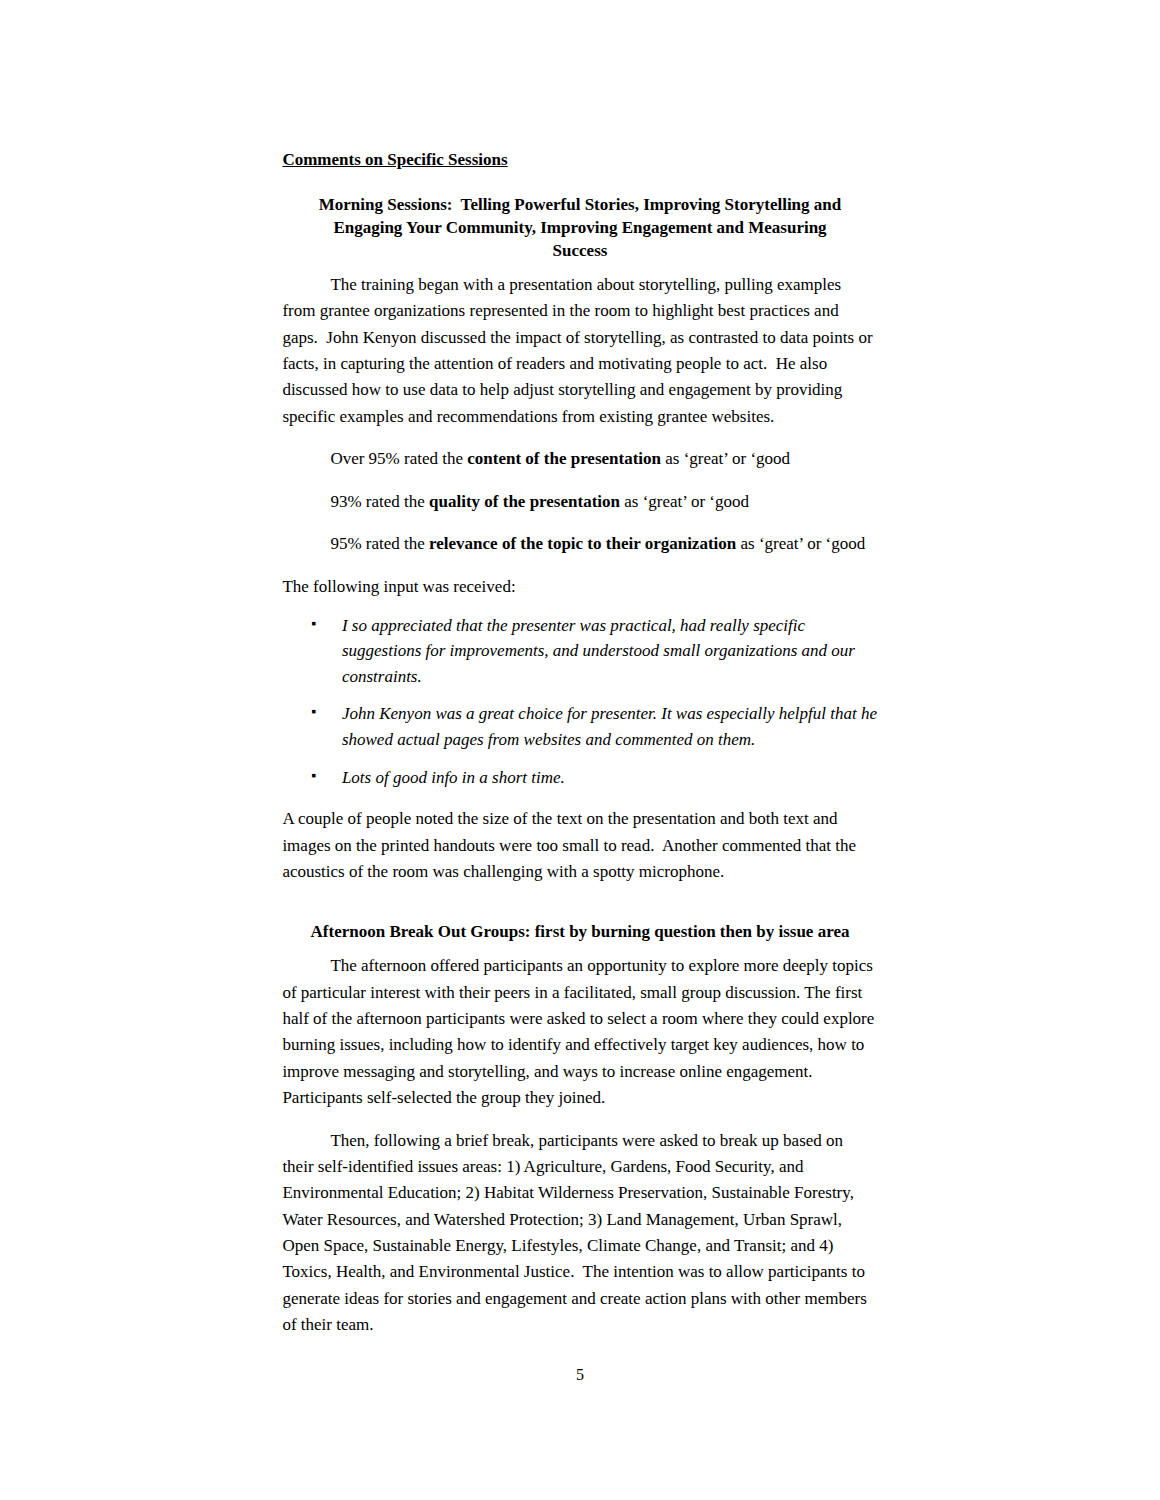Comments on Specific Sessions
Morning Sessions: Telling Powerful Stories, Improving Storytelling and Engaging Your Community, Improving Engagement and Measuring Success
The training began with a presentation about storytelling, pulling examples from grantee organizations represented in the room to highlight best practices and gaps. John Kenyon discussed the impact of storytelling, as contrasted to data points or facts, in capturing the attention of readers and motivating people to act. He also discussed how to use data to help adjust storytelling and engagement by providing specific examples and recommendations from existing grantee websites.
Over 95% rated the content of the presentation as ‘great’ or ‘good
93% rated the quality of the presentation as ‘great’ or ‘good
95% rated the relevance of the topic to their organization as ‘great’ or ‘good
The following input was received:
I so appreciated that the presenter was practical, had really specific suggestions for improvements, and understood small organizations and our constraints.
John Kenyon was a great choice for presenter. It was especially helpful that he showed actual pages from websites and commented on them.
Lots of good info in a short time.
A couple of people noted the size of the text on the presentation and both text and images on the printed handouts were too small to read. Another commented that the acoustics of the room was challenging with a spotty microphone.
Afternoon Break Out Groups: first by burning question then by issue area
The afternoon offered participants an opportunity to explore more deeply topics of particular interest with their peers in a facilitated, small group discussion. The first half of the afternoon participants were asked to select a room where they could explore burning issues, including how to identify and effectively target key audiences, how to improve messaging and storytelling, and ways to increase online engagement. Participants self-selected the group they joined.
Then, following a brief break, participants were asked to break up based on their self-identified issues areas: 1) Agriculture, Gardens, Food Security, and Environmental Education; 2) Habitat Wilderness Preservation, Sustainable Forestry, Water Resources, and Watershed Protection; 3) Land Management, Urban Sprawl, Open Space, Sustainable Energy, Lifestyles, Climate Change, and Transit; and 4) Toxics, Health, and Environmental Justice. The intention was to allow participants to generate ideas for stories and engagement and create action plans with other members of their team.
5